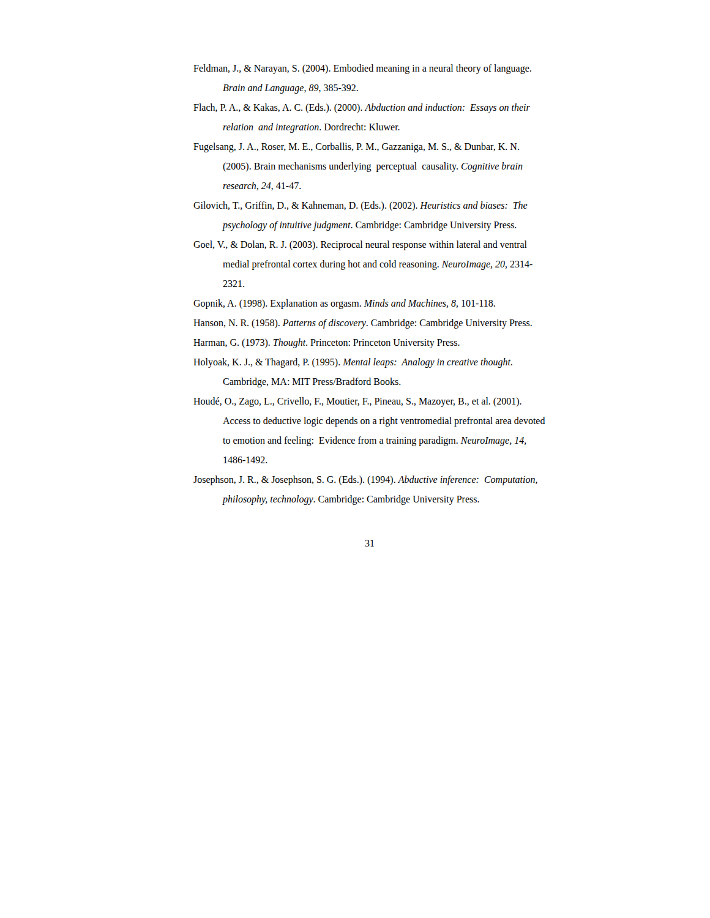Feldman, J., & Narayan, S. (2004). Embodied meaning in a neural theory of language. Brain and Language, 89, 385-392.
Flach, P. A., & Kakas, A. C. (Eds.). (2000). Abduction and induction: Essays on their relation and integration. Dordrecht: Kluwer.
Fugelsang, J. A., Roser, M. E., Corballis, P. M., Gazzaniga, M. S., & Dunbar, K. N. (2005). Brain mechanisms underlying perceptual causality. Cognitive brain research, 24, 41-47.
Gilovich, T., Griffin, D., & Kahneman, D. (Eds.). (2002). Heuristics and biases: The psychology of intuitive judgment. Cambridge: Cambridge University Press.
Goel, V., & Dolan, R. J. (2003). Reciprocal neural response within lateral and ventral medial prefrontal cortex during hot and cold reasoning. NeuroImage, 20, 2314-2321.
Gopnik, A. (1998). Explanation as orgasm. Minds and Machines, 8, 101-118.
Hanson, N. R. (1958). Patterns of discovery. Cambridge: Cambridge University Press.
Harman, G. (1973). Thought. Princeton: Princeton University Press.
Holyoak, K. J., & Thagard, P. (1995). Mental leaps: Analogy in creative thought. Cambridge, MA: MIT Press/Bradford Books.
Houdé, O., Zago, L., Crivello, F., Moutier, F., Pineau, S., Mazoyer, B., et al. (2001). Access to deductive logic depends on a right ventromedial prefrontal area devoted to emotion and feeling: Evidence from a training paradigm. NeuroImage, 14, 1486-1492.
Josephson, J. R., & Josephson, S. G. (Eds.). (1994). Abductive inference: Computation, philosophy, technology. Cambridge: Cambridge University Press.
31